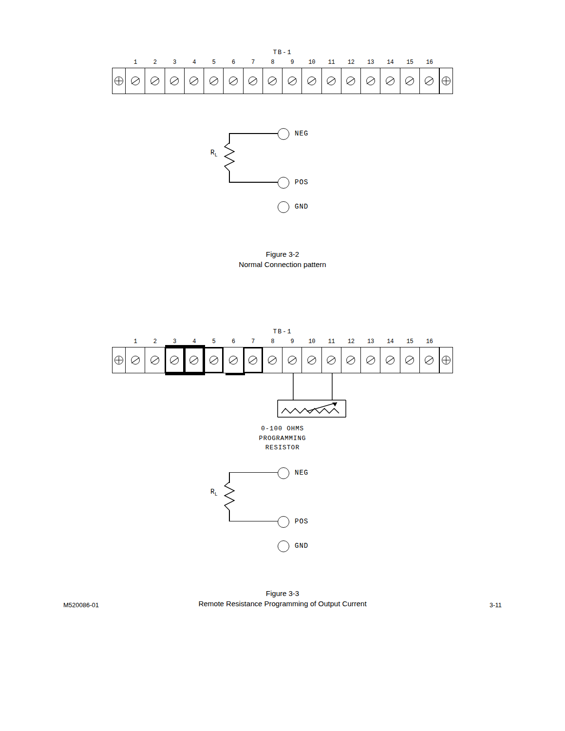TB-1
1234 5678 9101112 13141516
NEG
POS
GND
RL
Figure 3-2
Normal Connection pattern
TB-1
1234 5678 9101112 13141516
0-100 OHMS
PROGRAMMING
RESISTOR
NEG
POS
GND
RL
Figure 3-3
Remote Resistance Programming of Output Current
M520086-01 3-11